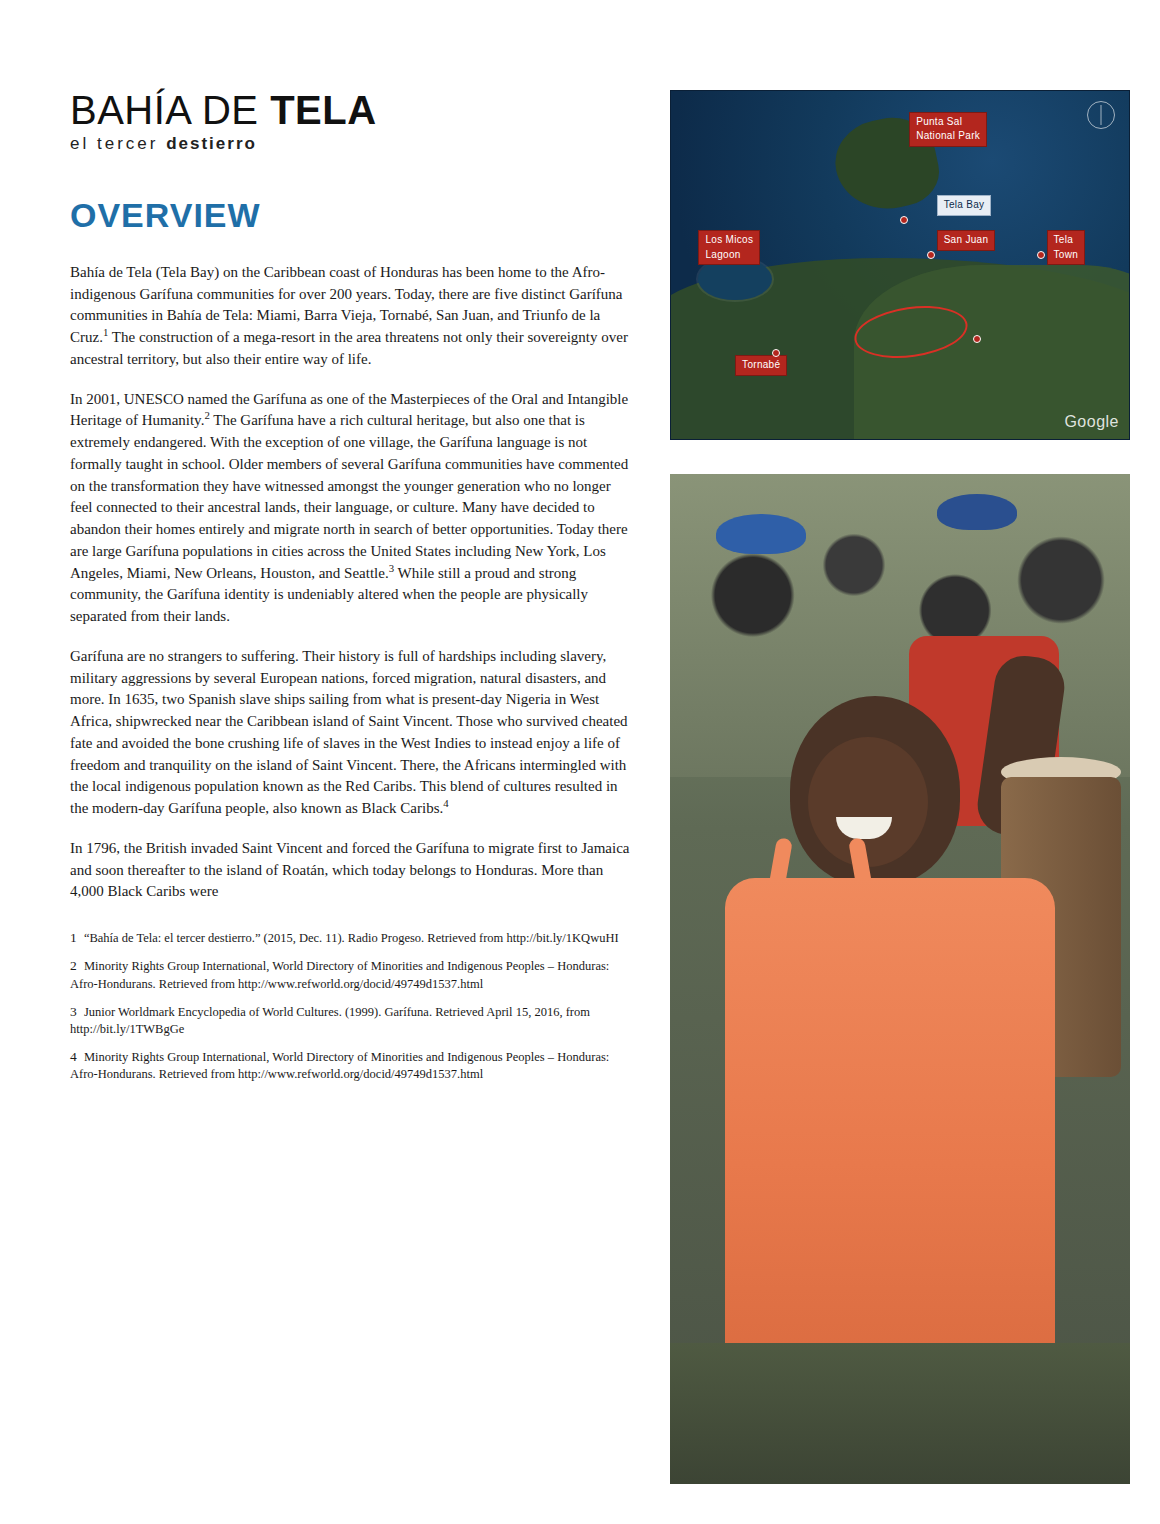BAHÍA DE TELA
el tercer destierro
OVERVIEW
Bahía de Tela (Tela Bay) on the Caribbean coast of Honduras has been home to the Afro-indigenous Garífuna communities for over 200 years. Today, there are five distinct Garífuna communities in Bahía de Tela: Miami, Barra Vieja, Tornabé, San Juan, and Triunfo de la Cruz.1 The construction of a mega-resort in the area threatens not only their sovereignty over ancestral territory, but also their entire way of life.
In 2001, UNESCO named the Garífuna as one of the Masterpieces of the Oral and Intangible Heritage of Humanity.2 The Garífuna have a rich cultural heritage, but also one that is extremely endangered. With the exception of one village, the Garífuna language is not formally taught in school. Older members of several Garífuna communities have commented on the transformation they have witnessed amongst the younger generation who no longer feel connected to their ancestral lands, their language, or culture. Many have decided to abandon their homes entirely and migrate north in search of better opportunities. Today there are large Garífuna populations in cities across the United States including New York, Los Angeles, Miami, New Orleans, Houston, and Seattle.3 While still a proud and strong community, the Garífuna identity is undeniably altered when the people are physically separated from their lands.
Garífuna are no strangers to suffering. Their history is full of hardships including slavery, military aggressions by several European nations, forced migration, natural disasters, and more. In 1635, two Spanish slave ships sailing from what is present-day Nigeria in West Africa, shipwrecked near the Caribbean island of Saint Vincent. Those who survived cheated fate and avoided the bone crushing life of slaves in the West Indies to instead enjoy a life of freedom and tranquility on the island of Saint Vincent. There, the Africans intermingled with the local indigenous population known as the Red Caribs. This blend of cultures resulted in the modern-day Garífuna people, also known as Black Caribs.4
In 1796, the British invaded Saint Vincent and forced the Garífuna to migrate first to Jamaica and soon thereafter to the island of Roatán, which today belongs to Honduras. More than 4,000 Black Caribs were
1 “Bahía de Tela: el tercer destierro.” (2015, Dec. 11). Radio Progeso. Retrieved from http://bit.ly/1KQwuHI
2 Minority Rights Group International, World Directory of Minorities and Indigenous Peoples – Honduras: Afro-Hondurans. Retrieved from http://www.refworld.org/docid/49749d1537.html
3 Junior Worldmark Encyclopedia of World Cultures. (1999). Garífuna. Retrieved April 15, 2016, from http://bit.ly/1TWBgGe
4 Minority Rights Group International, World Directory of Minorities and Indigenous Peoples – Honduras: Afro-Hondurans. Retrieved from http://www.refworld.org/docid/49749d1537.html
Punta Sal
National Park
Tela Bay
Los Micos
Lagoon
San Juan
Tela
Town
Tornabé
Google